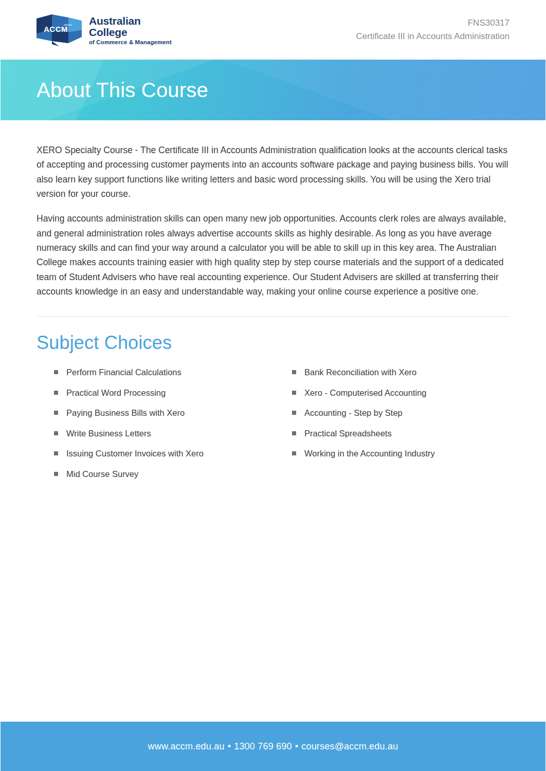ACCM .edu.au
Australian
College
of Commerce & Management
FNS30317
Certificate III in Accounts Administration
About This Course
XERO Specialty Course - The Certificate III in Accounts Administration qualification looks at the accounts clerical tasks of accepting and processing customer payments into an accounts software package and paying business bills. You will also learn key support functions like writing letters and basic word processing skills. You will be using the Xero trial version for your course.
Having accounts administration skills can open many new job opportunities. Accounts clerk roles are always available, and general administration roles always advertise accounts skills as highly desirable. As long as you have average numeracy skills and can find your way around a calculator you will be able to skill up in this key area. The Australian College makes accounts training easier with high quality step by step course materials and the support of a dedicated team of Student Advisers who have real accounting experience. Our Student Advisers are skilled at transferring their accounts knowledge in an easy and understandable way, making your online course experience a positive one.
Subject Choices
Perform Financial Calculations
Practical Word Processing
Paying Business Bills with Xero
Write Business Letters
Issuing Customer Invoices with Xero
Mid Course Survey
Bank Reconciliation with Xero
Xero - Computerised Accounting
Accounting - Step by Step
Practical Spreadsheets
Working in the Accounting Industry
www.accm.edu.au•1300 769 690•courses@accm.edu.au